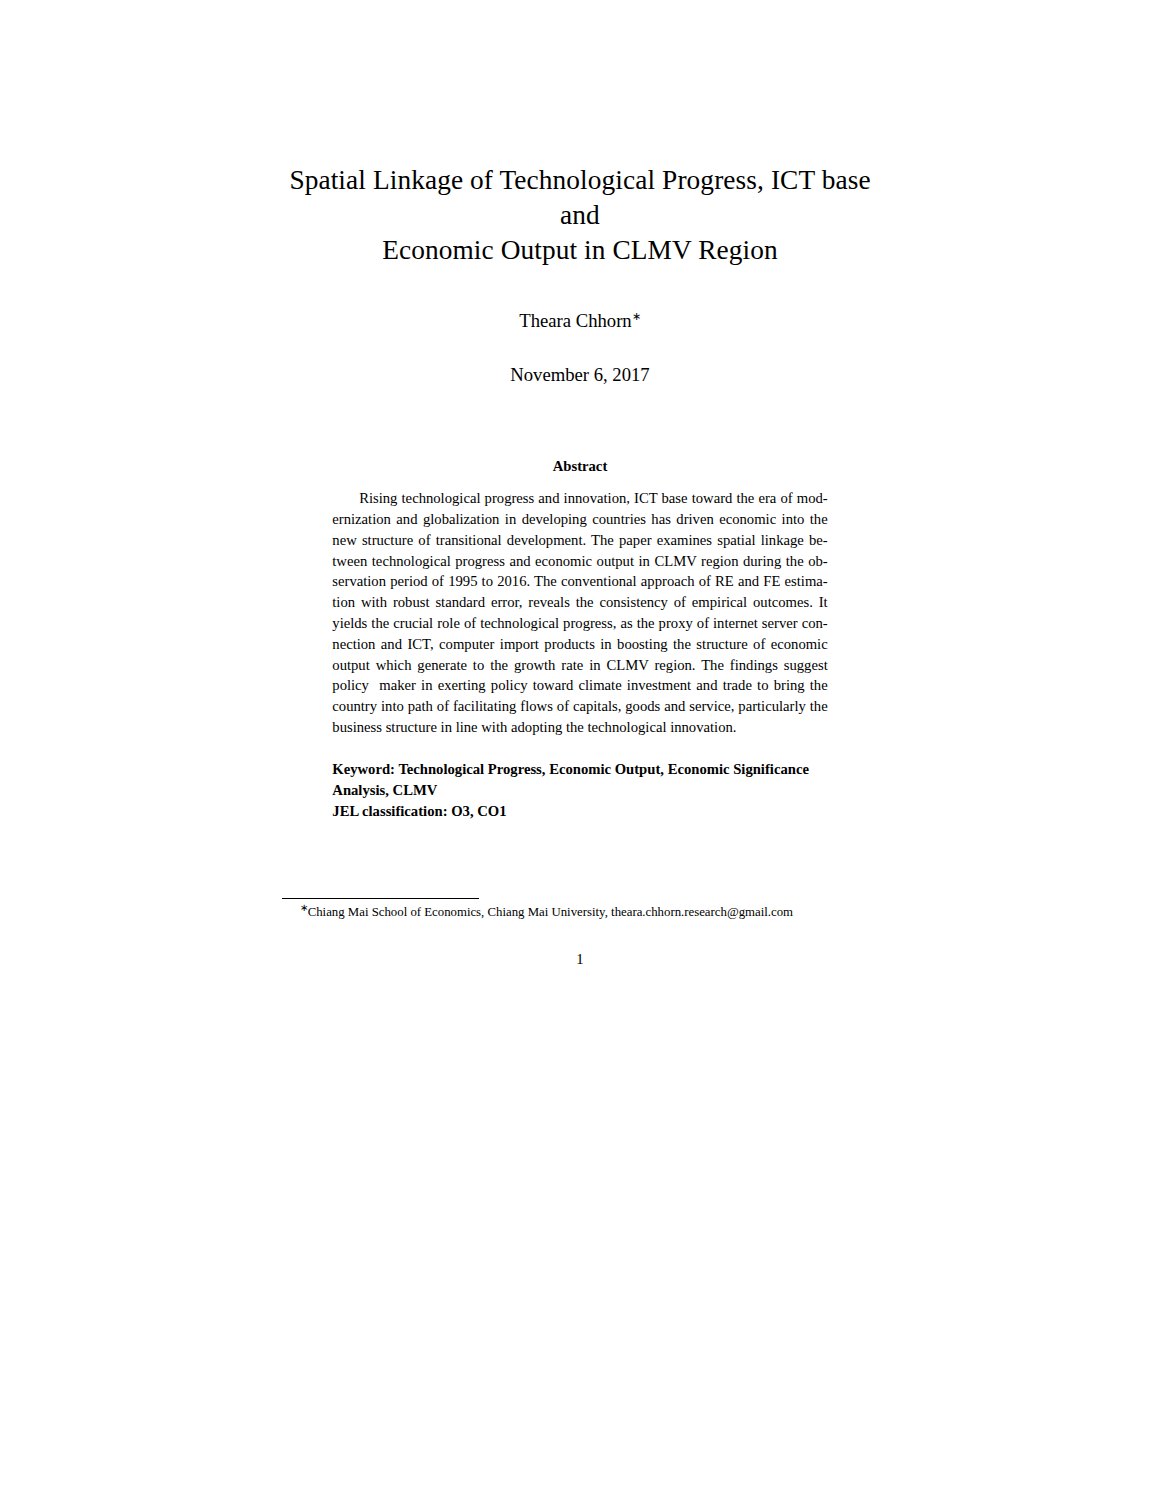Spatial Linkage of Technological Progress, ICT base and
Economic Output in CLMV Region
Theara Chhorn∗
November 6, 2017
Abstract
Rising technological progress and innovation, ICT base toward the era of modernization and globalization in developing countries has driven economic into the new structure of transitional development. The paper examines spatial linkage between technological progress and economic output in CLMV region during the observation period of 1995 to 2016. The conventional approach of RE and FE estimation with robust standard error, reveals the consistency of empirical outcomes. It yields the crucial role of technological progress, as the proxy of internet server connection and ICT, computer import products in boosting the structure of economic output which generate to the growth rate in CLMV region. The findings suggest policy maker in exerting policy toward climate investment and trade to bring the country into path of facilitating flows of capitals, goods and service, particularly the business structure in line with adopting the technological innovation.
Keyword: Technological Progress, Economic Output, Economic Significance Analysis, CLMV
JEL classification: O3, CO1
∗Chiang Mai School of Economics, Chiang Mai University, theara.chhorn.research@gmail.com
1